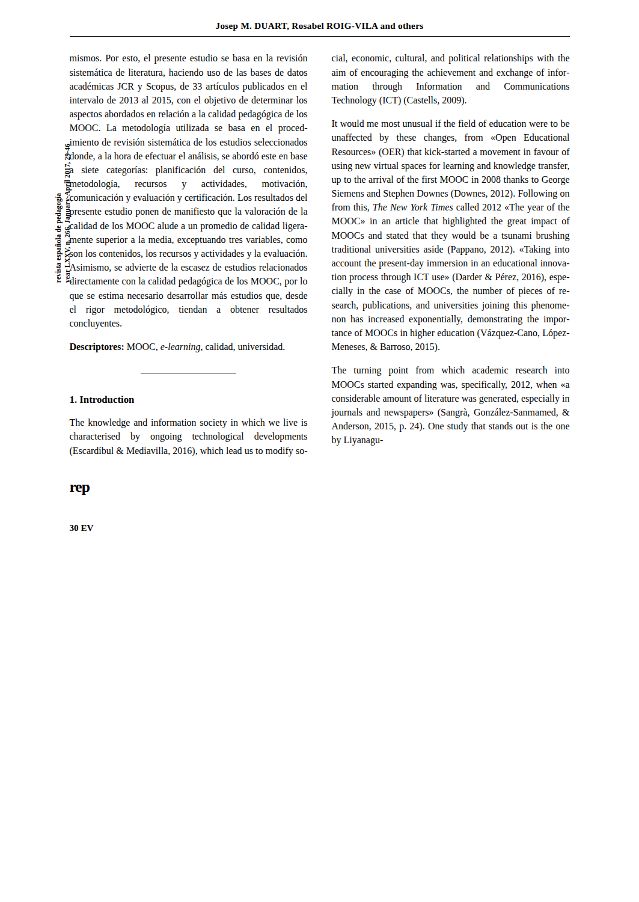Josep M. DUART, Rosabel ROIG-VILA and others
revista española de pedagogía
year LXXV, n. 266, January-April 2017, 29-46
mismos. Por esto, el presente estudio se basa en la revisión sistemática de literatura, haciendo uso de las bases de datos académicas JCR y Scopus, de 33 artículos publicados en el intervalo de 2013 al 2015, con el objetivo de determinar los aspectos abordados en relación a la calidad pedagógica de los MOOC. La metodología utilizada se basa en el procedimiento de revisión sistemática de los estudios seleccionados donde, a la hora de efectuar el análisis, se abordó este en base a siete categorías: planificación del curso, contenidos, metodología, recursos y actividades, motivación, comunicación y evaluación y certificación. Los resultados del presente estudio ponen de manifiesto que la valoración de la calidad de los MOOC alude a un promedio de calidad ligeramente superior a la media, exceptuando tres variables, como son los contenidos, los recursos y actividades y la evaluación. Asimismo, se advierte de la escasez de estudios relacionados directamente con la calidad pedagógica de los MOOC, por lo que se estima necesario desarrollar más estudios que, desde el rigor metodológico, tiendan a obtener resultados concluyentes.
Descriptores: MOOC, e-learning, calidad, universidad.
1. Introduction
The knowledge and information society in which we live is characterised by ongoing technological developments (Escardíbul & Mediavilla, 2016), which lead us to modify social, economic, cultural, and political relationships with the aim of encouraging the achievement and exchange of information through Information and Communications Technology (ICT) (Castells, 2009).
It would me most unusual if the field of education were to be unaffected by these changes, from «Open Educational Resources» (OER) that kick-started a movement in favour of using new virtual spaces for learning and knowledge transfer, up to the arrival of the first MOOC in 2008 thanks to George Siemens and Stephen Downes (Downes, 2012). Following on from this, The New York Times called 2012 «The year of the MOOC» in an article that highlighted the great impact of MOOCs and stated that they would be a tsunami brushing traditional universities aside (Pappano, 2012). «Taking into account the present-day immersion in an educational innovation process through ICT use» (Darder & Pérez, 2016), especially in the case of MOOCs, the number of pieces of research, publications, and universities joining this phenomenon has increased exponentially, demonstrating the importance of MOOCs in higher education (Vázquez-Cano, López-Meneses, & Barroso, 2015).
The turning point from which academic research into MOOCs started expanding was, specifically, 2012, when «a considerable amount of literature was generated, especially in journals and newspapers» (Sangrà, González-Sanmamed, & Anderson, 2015, p. 24). One study that stands out is the one by Liyanagu-
rep
30 EV